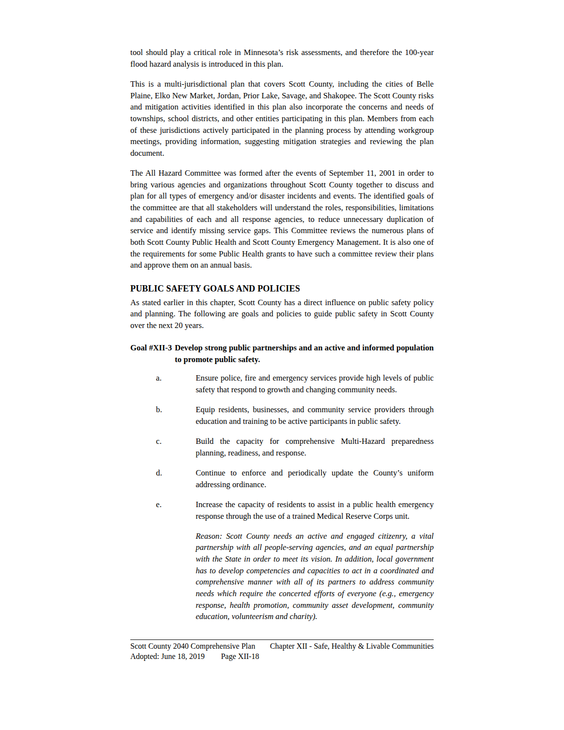tool should play a critical role in Minnesota’s risk assessments, and therefore the 100-year flood hazard analysis is introduced in this plan.
This is a multi-jurisdictional plan that covers Scott County, including the cities of Belle Plaine, Elko New Market, Jordan, Prior Lake, Savage, and Shakopee. The Scott County risks and mitigation activities identified in this plan also incorporate the concerns and needs of townships, school districts, and other entities participating in this plan. Members from each of these jurisdictions actively participated in the planning process by attending workgroup meetings, providing information, suggesting mitigation strategies and reviewing the plan document.
The All Hazard Committee was formed after the events of September 11, 2001 in order to bring various agencies and organizations throughout Scott County together to discuss and plan for all types of emergency and/or disaster incidents and events. The identified goals of the committee are that all stakeholders will understand the roles, responsibilities, limitations and capabilities of each and all response agencies, to reduce unnecessary duplication of service and identify missing service gaps. This Committee reviews the numerous plans of both Scott County Public Health and Scott County Emergency Management. It is also one of the requirements for some Public Health grants to have such a committee review their plans and approve them on an annual basis.
PUBLIC SAFETY GOALS AND POLICIES
As stated earlier in this chapter, Scott County has a direct influence on public safety policy and planning. The following are goals and policies to guide public safety in Scott County over the next 20 years.
Goal #XII-3
Develop strong public partnerships and an active and informed population to promote public safety.
a. Ensure police, fire and emergency services provide high levels of public safety that respond to growth and changing community needs.
b. Equip residents, businesses, and community service providers through education and training to be active participants in public safety.
c. Build the capacity for comprehensive Multi-Hazard preparedness planning, readiness, and response.
d. Continue to enforce and periodically update the County’s uniform addressing ordinance.
e. Increase the capacity of residents to assist in a public health emergency response through the use of a trained Medical Reserve Corps unit.
Reason: Scott County needs an active and engaged citizenry, a vital partnership with all people-serving agencies, and an equal partnership with the State in order to meet its vision. In addition, local government has to develop competencies and capacities to act in a coordinated and comprehensive manner with all of its partners to address community needs which require the concerted efforts of everyone (e.g., emergency response, health promotion, community asset development, community education, volunteerism and charity).
Scott County 2040 Comprehensive Plan
Chapter XII - Safe, Healthy & Livable Communities
Adopted: June 18, 2019
Page XII-18